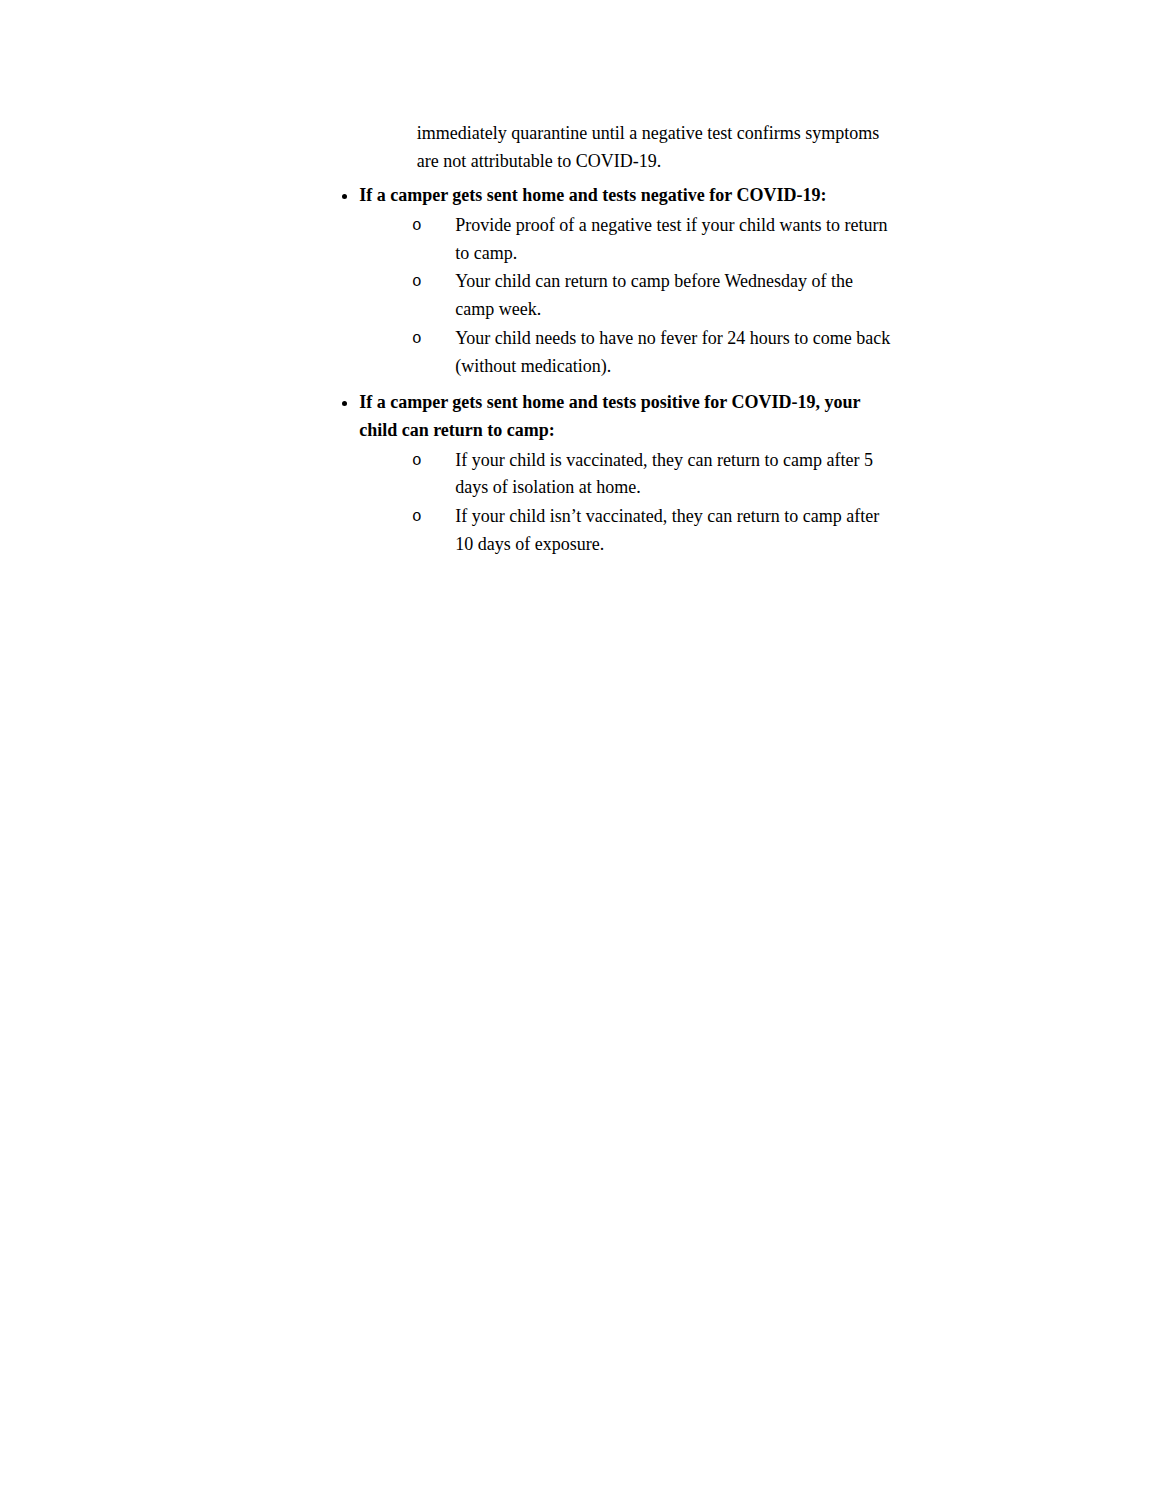immediately quarantine until a negative test confirms symptoms are not attributable to COVID-19.
If a camper gets sent home and tests negative for COVID-19:
Provide proof of a negative test if your child wants to return to camp.
Your child can return to camp before Wednesday of the camp week.
Your child needs to have no fever for 24 hours to come back (without medication).
If a camper gets sent home and tests positive for COVID-19, your child can return to camp:
If your child is vaccinated, they can return to camp after 5 days of isolation at home.
If your child isn’t vaccinated, they can return to camp after 10 days of exposure.